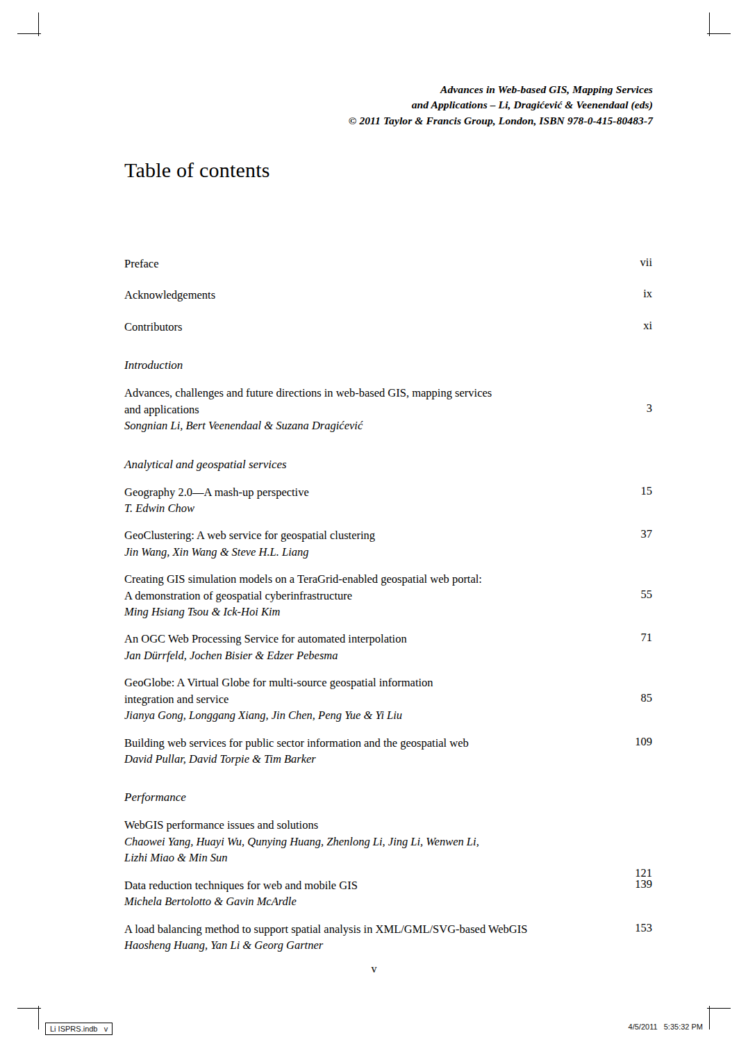Advances in Web-based GIS, Mapping Services
and Applications – Li, Dragićević & Veenendaal (eds)
© 2011 Taylor & Francis Group, London, ISBN 978-0-415-80483-7
Table of contents
Preface vii
Acknowledgements ix
Contributors xi
Introduction
Advances, challenges and future directions in web-based GIS, mapping services
and applications Songnian Li, Bert Veenendaal & Suzana Dragićević 3
Analytical and geospatial services
Geography 2.0—A mash-up perspective T. Edwin Chow 15
GeoClustering: A web service for geospatial clustering Jin Wang, Xin Wang & Steve H.L. Liang 37
Creating GIS simulation models on a TeraGrid-enabled geospatial web portal:
A demonstration of geospatial cyberinfrastructure Ming Hsiang Tsou & Ick-Hoi Kim 55
An OGC Web Processing Service for automated interpolation Jan Dürrfeld, Jochen Bisier & Edzer Pebesma 71
GeoGlobe: A Virtual Globe for multi-source geospatial information
integration and service Jianya Gong, Longgang Xiang, Jin Chen, Peng Yue & Yi Liu 85
Building web services for public sector information and the geospatial web David Pullar, David Torpie & Tim Barker 109
Performance
WebGIS performance issues and solutions Chaowei Yang, Huayi Wu, Qunying Huang, Zhenlong Li, Jing Li, Wenwen Li,
Lizhi Miao & Min Sun 121
Data reduction techniques for web and mobile GIS Michela Bertolotto & Gavin McArdle 139
A load balancing method to support spatial analysis in XML/GML/SVG-based WebGIS Haosheng Huang, Yan Li & Georg Gartner 153
v
Li ISPRS.indb v
4/5/2011 5:35:32 PM